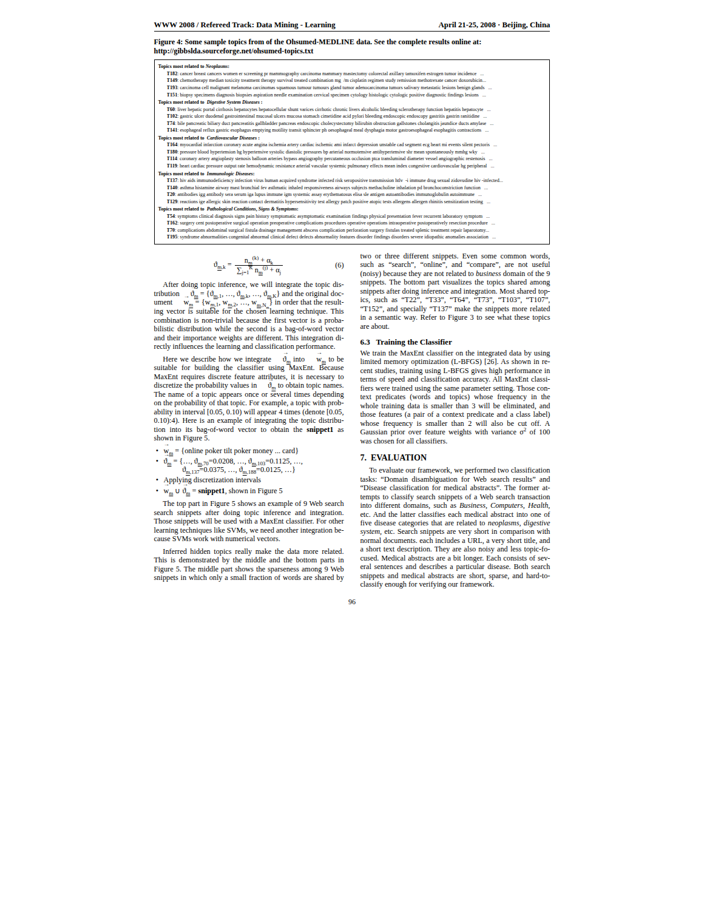WWW 2008 / Refereed Track: Data Mining - Learning April 21-25, 2008 · Beijing, China
Figure 4: Some sample topics from of the Ohsumed-MEDLINE data. See the complete results online at:
http://gibbslda.sourceforge.net/ohsumed-topics.txt
Topics most related to Neoplasms:
T182: cancer breast cancers women er screening pr mammography carcinoma mammary mastectomy colorectal axillary tamoxifen estrogen tumor incidence ...
T149: chemotherapy median toxicity treatment therapy survival treated combination mg /m cisplatin regimen study remission methotrexate cancer doxorubicin...
T193: carcinoma cell malignant melanoma carcinomas squamous tumour tumours gland tumor adenocarcinoma tumors salivary metastatic lesions benign glands ...
T151: biopsy specimens diagnosis biopsies aspiration needle examination cervical specimen cytology histologic cytologic positive diagnostic findings lesions ...
Topics most related to Digestive System Diseases :
T60: liver hepatic portal cirrhosis hepatocytes hepatocellular shunt varices cirrhotic chronic livers alcoholic bleeding sclerotherapy function hepatitis hepatocyte ...
T102: gastric ulcer duodenal gastrointestinal mucosal ulcers mucosa stomach cimetidine acid pylori bleeding endoscopic endoscopy gastritis gastrin ranitidine ...
T74: bile pancreatic biliary duct pancreatitis gallbladder pancreas endoscopic cholecystectomy bilirubin obstruction gallstones cholangitis jaundice ducts amylase ...
T141: esophageal reflux gastric esophagus emptying motility transit sphincter ph oesophageal meal dysphagia motor gastroesophageal esophagitis contractions ...
Topics most related to Cardiovascular Diseases :
T164: myocardial infarction coronary acute angina ischemia artery cardiac ischemic ami infarct depression unstable cad segment ecg heart mi events silent pectoris ...
T180: pressure blood hypertension hg hypertensive systolic diastolic pressures bp arterial normotensive antihypertensive shr mean spontaneously mmhg wky ...
T114: coronary artery angioplasty stenosis balloon arteries bypass angiography percutaneous occlusion ptca transluminal diameter vessel angiographic restenosis ...
T119: heart cardiac pressure output rate hemodynamic resistance arterial vascular systemic pulmonary effects mean index congestive cardiovascular hg peripheral ...
Topics most related to Immunologic Diseases:
T137: hiv aids immunodeficiency infection virus human acquired syndrome infected risk seropositive transmission htlv -i immune drug sexual zidovudine hiv -infected...
T140: asthma histamine airway mast bronchial fev asthmatic inhaled responsiveness airways subjects methacholine inhalation pd bronchoconstriction function ...
T20: antibodies igg antibody sera serum iga lupus immune igm systemic assay erythematosus elisa sle antigen autoantibodies immunoglobulin autoimmune ...
T129: reactions ige allergic skin reaction contact dermatitis hypersensitivity test allergy patch positive atopic tests allergens allergen rhinitis sensitization testing ...
Topics most related to Pathological Conditions, Signs & Symptoms:
T54: symptoms clinical diagnosis signs pain history symptomatic asymptomatic examination findings physical presentation fever recurrent laboratory symptom ...
T162: surgery cent postoperative surgical operation preoperative complications procedures operative operations intraoperative postoperatively resection procedure ...
T70: complications abdominal surgical fistula drainage management abscess complication perforation surgery fistulas treated splenic treatment repair laparotomy...
T195: syndrome abnormalities congenital abnormal clinical defect defects abnormality features disorder findings disorders severe idiopathic anomalies association ...
ϑm,k = nm(k) + αk ∑j=1K nm(j) + αj (6)
After doing topic inference, we will integrate the topic distribution ϑm = {ϑm,1, …, ϑm,k, …, ϑm,K} and the original document wm = {wm,1, wm,2, …, wm,Nm} in order that the resulting vector is suitable for the chosen learning technique. This combination is non-trivial because the first vector is a probabilistic distribution while the second is a bag-of-word vector and their importance weights are different. This integration directly influences the learning and classification performance.
Here we describe how we integrate ϑm into wm to be suitable for building the classifier using MaxEnt. Because MaxEnt requires discrete feature attributes, it is necessary to discretize the probability values in ϑm to obtain topic names. The name of a topic appears once or several times depending on the probability of that topic. For example, a topic with probability in interval [0.05, 0.10) will appear 4 times (denote [0.05, 0.10):4). Here is an example of integrating the topic distribution into its bag-of-word vector to obtain the snippet1 as shown in Figure 5.
wm = {online poker tilt poker money ... card}
ϑm = {…, ϑm,70=0.0208, …, ϑm,103=0.1125, …,
ϑm,137=0.0375, …, ϑm,188=0.0125, …}
Applying discretization intervals
wm ∪ ϑm = snippet1, shown in Figure 5
The top part in Figure 5 shows an example of 9 Web search search snippets after doing topic inference and integration. Those snippets will be used with a MaxEnt classifier. For other learning techniques like SVMs, we need another integration because SVMs work with numerical vectors.
Inferred hidden topics really make the data more related. This is demonstrated by the middle and the bottom parts in Figure 5. The middle part shows the sparseness among 9 Web snippets in which only a small fraction of words are shared by two or three different snippets. Even some common words, such as “search”, “online”, and “compare”, are not useful (noisy) because they are not related to business domain of the 9 snippets. The bottom part visualizes the topics shared among snippets after doing inference and integration. Most shared topics, such as “T22”, “T33”, “T64”, “T73”, “T103”, “T107”, “T152”, and specially “T137” make the snippets more related in a semantic way. Refer to Figure 3 to see what these topics are about.
6.3 Training the Classifier
We train the MaxEnt classifier on the integrated data by using limited memory optimization (L-BFGS) [26]. As shown in recent studies, training using L-BFGS gives high performance in terms of speed and classification accuracy. All MaxEnt classifiers were trained using the same parameter setting. Those context predicates (words and topics) whose frequency in the whole training data is smaller than 3 will be eliminated, and those features (a pair of a context predicate and a class label) whose frequency is smaller than 2 will also be cut off. A Gaussian prior over feature weights with variance σ2 of 100 was chosen for all classifiers.
7. EVALUATION
To evaluate our framework, we performed two classification tasks: “Domain disambiguation for Web search results” and “Disease classification for medical abstracts”. The former attempts to classify search snippets of a Web search transaction into different domains, such as Business, Computers, Health, etc. And the latter classifies each medical abstract into one of five disease categories that are related to neoplasms, digestive system, etc. Search snippets are very short in comparison with normal documents. each includes a URL, a very short title, and a short text description. They are also noisy and less topic-focused. Medical abstracts are a bit longer. Each consists of several sentences and describes a particular disease. Both search snippets and medical abstracts are short, sparse, and hard-to-classify enough for verifying our framework.
96